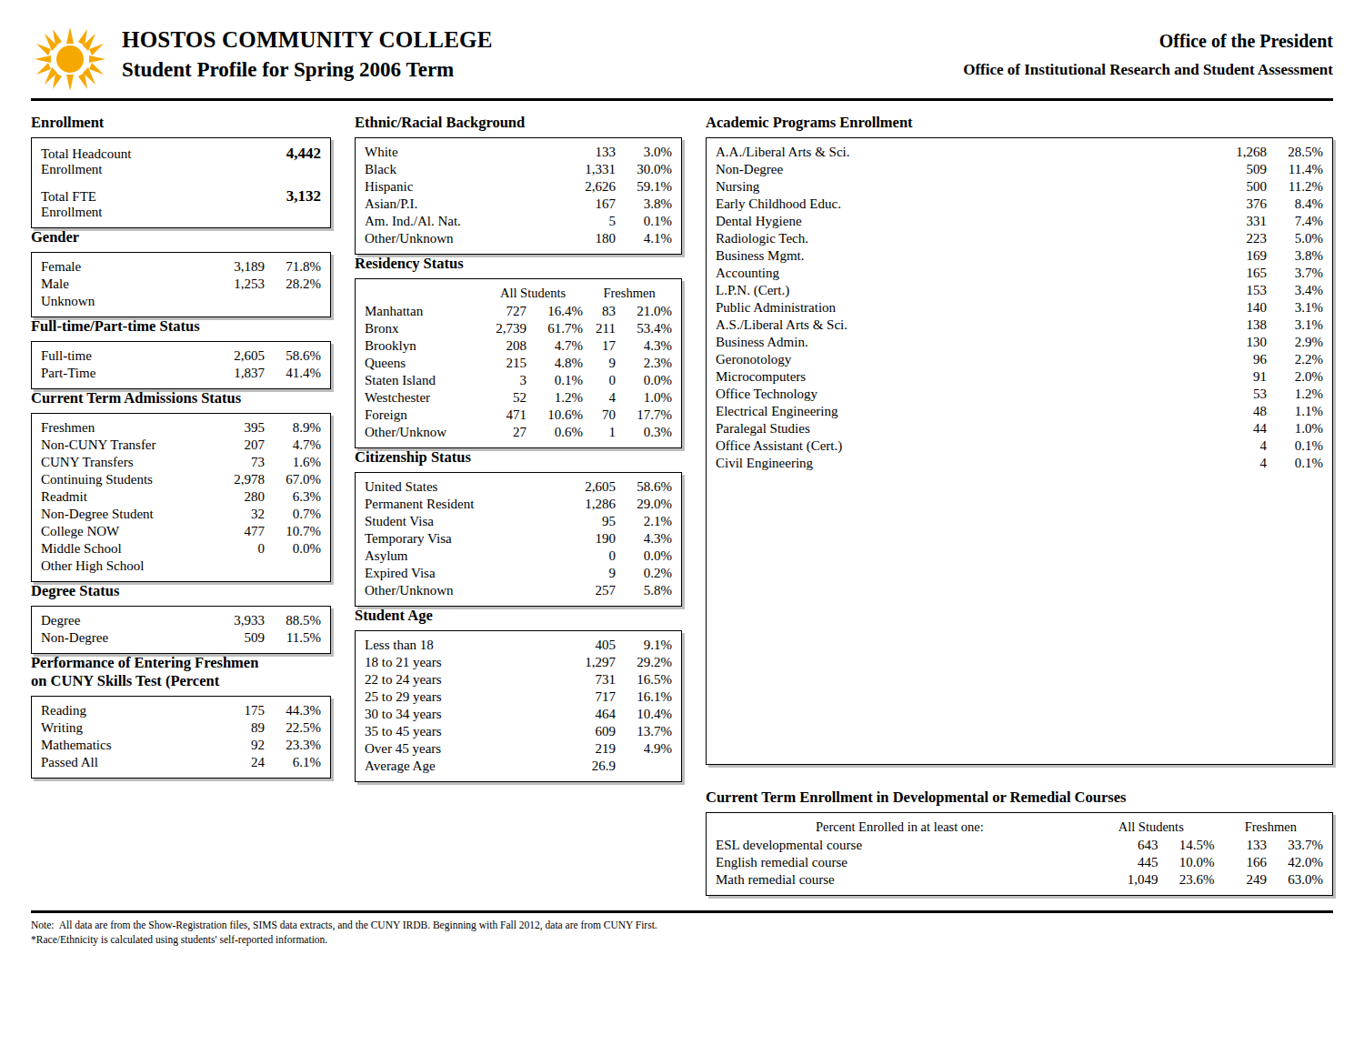HOSTOS COMMUNITY COLLEGE
Student Profile for Spring 2006 Term
Office of the President
Office of Institutional Research and Student Assessment
Enrollment
| Total Headcount Enrollment | 4,442 |
| Total FTE Enrollment | 3,132 |
Gender
| Female | 3,189 | 71.8% |
| Male | 1,253 | 28.2% |
| Unknown | | |
Full-time/Part-time Status
| Full-time | 2,605 | 58.6% |
| Part-Time | 1,837 | 41.4% |
Current Term Admissions Status
| Freshmen | 395 | 8.9% |
| Non-CUNY Transfer | 207 | 4.7% |
| CUNY Transfers | 73 | 1.6% |
| Continuing Students | 2,978 | 67.0% |
| Readmit | 280 | 6.3% |
| Non-Degree Student | 32 | 0.7% |
| College NOW | 477 | 10.7% |
| Middle School | 0 | 0.0% |
| Other High School | | |
Degree Status
| Degree | 3,933 | 88.5% |
| Non-Degree | 509 | 11.5% |
Performance of Entering Freshmen
on CUNY Skills Test (Percent
| Reading | 175 | 44.3% |
| Writing | 89 | 22.5% |
| Mathematics | 92 | 23.3% |
| Passed All | 24 | 6.1% |
Ethnic/Racial Background
| White | 133 | 3.0% |
| Black | 1,331 | 30.0% |
| Hispanic | 2,626 | 59.1% |
| Asian/P.I. | 167 | 3.8% |
| Am. Ind./Al. Nat. | 5 | 0.1% |
| Other/Unknown | 180 | 4.1% |
Residency Status
| | All Students | Freshmen |
| --- | --- | --- |
| Manhattan | 727 | 16.4% | 83 | 21.0% |
| Bronx | 2,739 | 61.7% | 211 | 53.4% |
| Brooklyn | 208 | 4.7% | 17 | 4.3% |
| Queens | 215 | 4.8% | 9 | 2.3% |
| Staten Island | 3 | 0.1% | 0 | 0.0% |
| Westchester | 52 | 1.2% | 4 | 1.0% |
| Foreign | 471 | 10.6% | 70 | 17.7% |
| Other/Unknow | 27 | 0.6% | 1 | 0.3% |
Citizenship Status
| United States | 2,605 | 58.6% |
| Permanent Resident | 1,286 | 29.0% |
| Student Visa | 95 | 2.1% |
| Temporary Visa | 190 | 4.3% |
| Asylum | 0 | 0.0% |
| Expired Visa | 9 | 0.2% |
| Other/Unknown | 257 | 5.8% |
Student Age
| Less than 18 | 405 | 9.1% |
| 18 to 21 years | 1,297 | 29.2% |
| 22 to 24 years | 731 | 16.5% |
| 25 to 29 years | 717 | 16.1% |
| 30 to 34 years | 464 | 10.4% |
| 35 to 45 years | 609 | 13.7% |
| Over 45 years | 219 | 4.9% |
| Average Age | 26.9 | |
Academic Programs Enrollment
| A.A./Liberal Arts & Sci. | 1,268 | 28.5% |
| Non-Degree | 509 | 11.4% |
| Nursing | 500 | 11.2% |
| Early Childhood Educ. | 376 | 8.4% |
| Dental Hygiene | 331 | 7.4% |
| Radiologic Tech. | 223 | 5.0% |
| Business Mgmt. | 169 | 3.8% |
| Accounting | 165 | 3.7% |
| L.P.N. (Cert.) | 153 | 3.4% |
| Public Administration | 140 | 3.1% |
| A.S./Liberal Arts & Sci. | 138 | 3.1% |
| Business Admin. | 130 | 2.9% |
| Geronotology | 96 | 2.2% |
| Microcomputers | 91 | 2.0% |
| Office Technology | 53 | 1.2% |
| Electrical Engineering | 48 | 1.1% |
| Paralegal Studies | 44 | 1.0% |
| Office Assistant (Cert.) | 4 | 0.1% |
| Civil Engineering | 4 | 0.1% |
Current Term Enrollment in Developmental or Remedial Courses
| Percent Enrolled in at least one: | All Students | Freshmen |
| --- | --- | --- |
| ESL developmental course | 643 | 14.5% | 133 | 33.7% |
| English remedial course | 445 | 10.0% | 166 | 42.0% |
| Math remedial course | 1,049 | 23.6% | 249 | 63.0% |
Note: All data are from the Show-Registration files, SIMS data extracts, and the CUNY IRDB. Beginning with Fall 2012, data are from CUNY First.
*Race/Ethnicity is calculated using students' self-reported information.